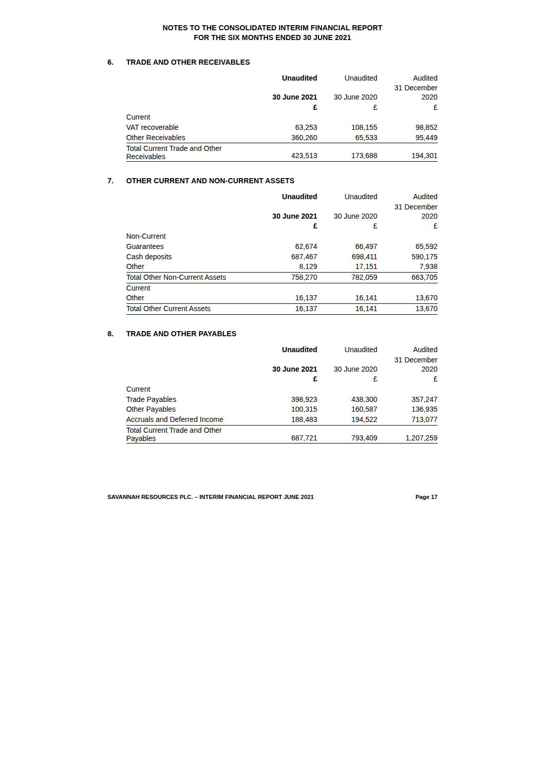NOTES TO THE CONSOLIDATED INTERIM FINANCIAL REPORT
FOR THE SIX MONTHS ENDED 30 JUNE 2021
6. TRADE AND OTHER RECEIVABLES
| | Unaudited | Unaudited | Audited |
| | 30 June 2021 | 30 June 2020 | 31 December 2020 |
| | £ | £ | £ |
| Current | | | |
| VAT recoverable | 63,253 | 108,155 | 98,852 |
| Other Receivables | 360,260 | 65,533 | 95,449 |
| Total Current Trade and Other Receivables | 423,513 | 173,688 | 194,301 |
7. OTHER CURRENT AND NON-CURRENT ASSETS
| | Unaudited | Unaudited | Audited |
| | 30 June 2021 | 30 June 2020 | 31 December 2020 |
| | £ | £ | £ |
| Non-Current | | | |
| Guarantees | 62,674 | 66,497 | 65,592 |
| Cash deposits | 687,467 | 698,411 | 590,175 |
| Other | 8,129 | 17,151 | 7,938 |
| Total Other Non-Current Assets | 758,270 | 782,059 | 663,705 |
| Current | | | |
| Other | 16,137 | 16,141 | 13,670 |
| Total Other Current Assets | 16,137 | 16,141 | 13,670 |
8. TRADE AND OTHER PAYABLES
| | Unaudited | Unaudited | Audited |
| | 30 June 2021 | 30 June 2020 | 31 December 2020 |
| | £ | £ | £ |
| Current | | | |
| Trade Payables | 398,923 | 438,300 | 357,247 |
| Other Payables | 100,315 | 160,587 | 136,935 |
| Accruals and Deferred Income | 188,483 | 194,522 | 713,077 |
| Total Current Trade and Other Payables | 687,721 | 793,409 | 1,207,259 |
SAVANNAH RESOURCES PLC. – INTERIM FINANCIAL REPORT JUNE 2021
Page 17